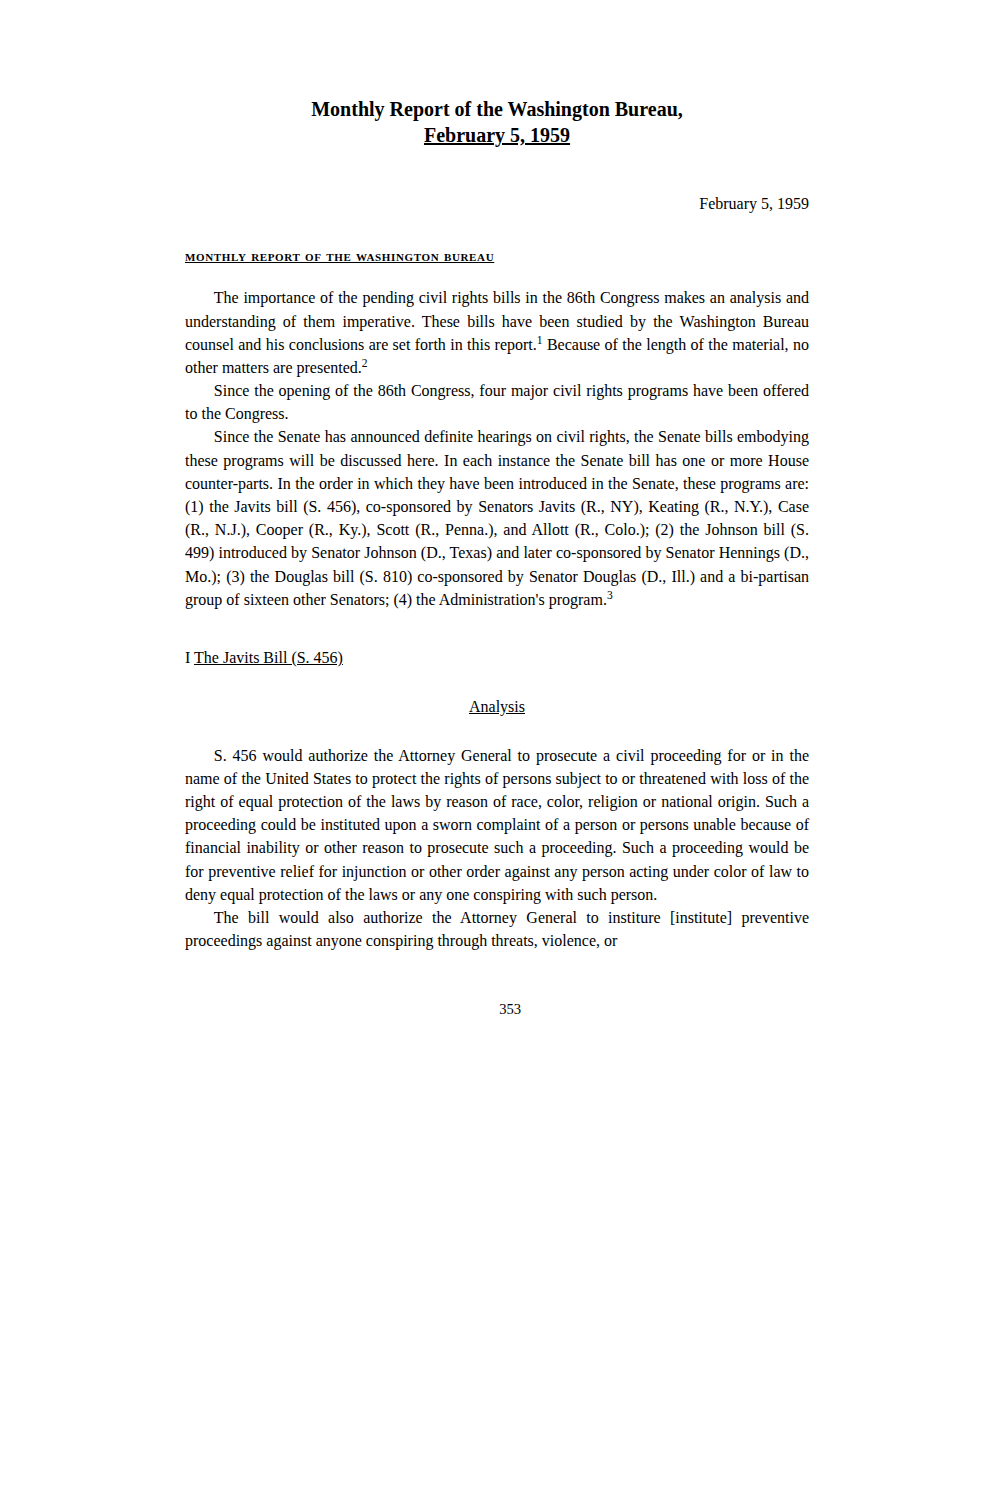Monthly Report of the Washington Bureau,
February 5, 1959
February 5, 1959
Monthly Report of the Washington Bureau
The importance of the pending civil rights bills in the 86th Congress makes an analysis and understanding of them imperative. These bills have been studied by the Washington Bureau counsel and his conclusions are set forth in this report.1 Because of the length of the material, no other matters are presented.2
Since the opening of the 86th Congress, four major civil rights programs have been offered to the Congress.
Since the Senate has announced definite hearings on civil rights, the Senate bills embodying these programs will be discussed here. In each instance the Senate bill has one or more House counter-parts. In the order in which they have been introduced in the Senate, these programs are: (1) the Javits bill (S. 456), co-sponsored by Senators Javits (R., NY), Keating (R., N.Y.), Case (R., N.J.), Cooper (R., Ky.), Scott (R., Penna.), and Allott (R., Colo.); (2) the Johnson bill (S. 499) introduced by Senator Johnson (D., Texas) and later co-sponsored by Senator Hennings (D., Mo.); (3) the Douglas bill (S. 810) co-sponsored by Senator Douglas (D., Ill.) and a bi-partisan group of sixteen other Senators; (4) the Administration's program.3
I The Javits Bill (S. 456)
Analysis
S. 456 would authorize the Attorney General to prosecute a civil proceeding for or in the name of the United States to protect the rights of persons subject to or threatened with loss of the right of equal protection of the laws by reason of race, color, religion or national origin. Such a proceeding could be instituted upon a sworn complaint of a person or persons unable because of financial inability or other reason to prosecute such a proceeding. Such a proceeding would be for preventive relief for injunction or other order against any person acting under color of law to deny equal protection of the laws or any one conspiring with such person.
The bill would also authorize the Attorney General to institure [institute] preventive proceedings against anyone conspiring through threats, violence, or
353